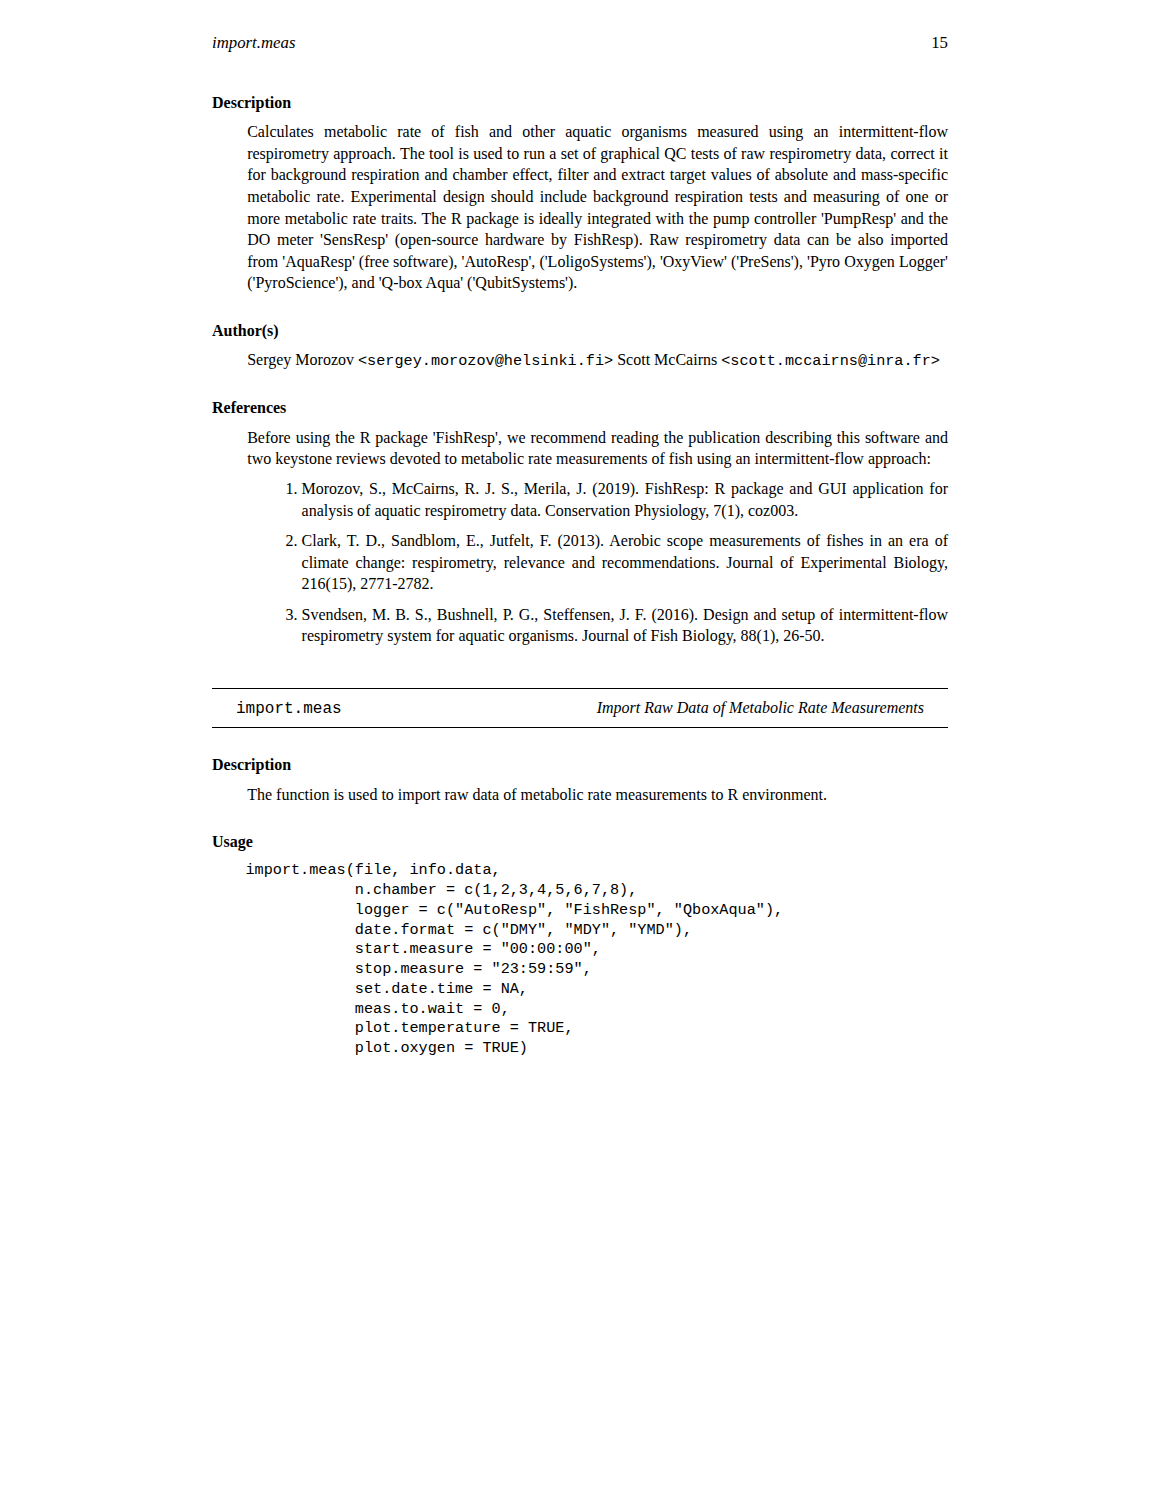import.meas 15
Description
Calculates metabolic rate of fish and other aquatic organisms measured using an intermittent-flow respirometry approach. The tool is used to run a set of graphical QC tests of raw respirometry data, correct it for background respiration and chamber effect, filter and extract target values of absolute and mass-specific metabolic rate. Experimental design should include background respiration tests and measuring of one or more metabolic rate traits. The R package is ideally integrated with the pump controller 'PumpResp' and the DO meter 'SensResp' (open-source hardware by FishResp). Raw respirometry data can be also imported from 'AquaResp' (free software), 'AutoResp', ('LoligoSystems'), 'OxyView' ('PreSens'), 'Pyro Oxygen Logger' ('PyroScience'), and 'Q-box Aqua' ('QubitSystems').
Author(s)
Sergey Morozov <sergey.morozov@helsinki.fi> Scott McCairns <scott.mccairns@inra.fr>
References
Before using the R package 'FishResp', we recommend reading the publication describing this software and two keystone reviews devoted to metabolic rate measurements of fish using an intermittent-flow approach:
Morozov, S., McCairns, R. J. S., Merila, J. (2019). FishResp: R package and GUI application for analysis of aquatic respirometry data. Conservation Physiology, 7(1), coz003.
Clark, T. D., Sandblom, E., Jutfelt, F. (2013). Aerobic scope measurements of fishes in an era of climate change: respirometry, relevance and recommendations. Journal of Experimental Biology, 216(15), 2771-2782.
Svendsen, M. B. S., Bushnell, P. G., Steffensen, J. F. (2016). Design and setup of intermittent-flow respirometry system for aquatic organisms. Journal of Fish Biology, 88(1), 26-50.
import.meas Import Raw Data of Metabolic Rate Measurements
Description
The function is used to import raw data of metabolic rate measurements to R environment.
Usage
import.meas(file, info.data,
            n.chamber = c(1,2,3,4,5,6,7,8),
            logger = c("AutoResp", "FishResp", "QboxAqua"),
            date.format = c("DMY", "MDY", "YMD"),
            start.measure = "00:00:00",
            stop.measure = "23:59:59",
            set.date.time = NA,
            meas.to.wait = 0,
            plot.temperature = TRUE,
            plot.oxygen = TRUE)